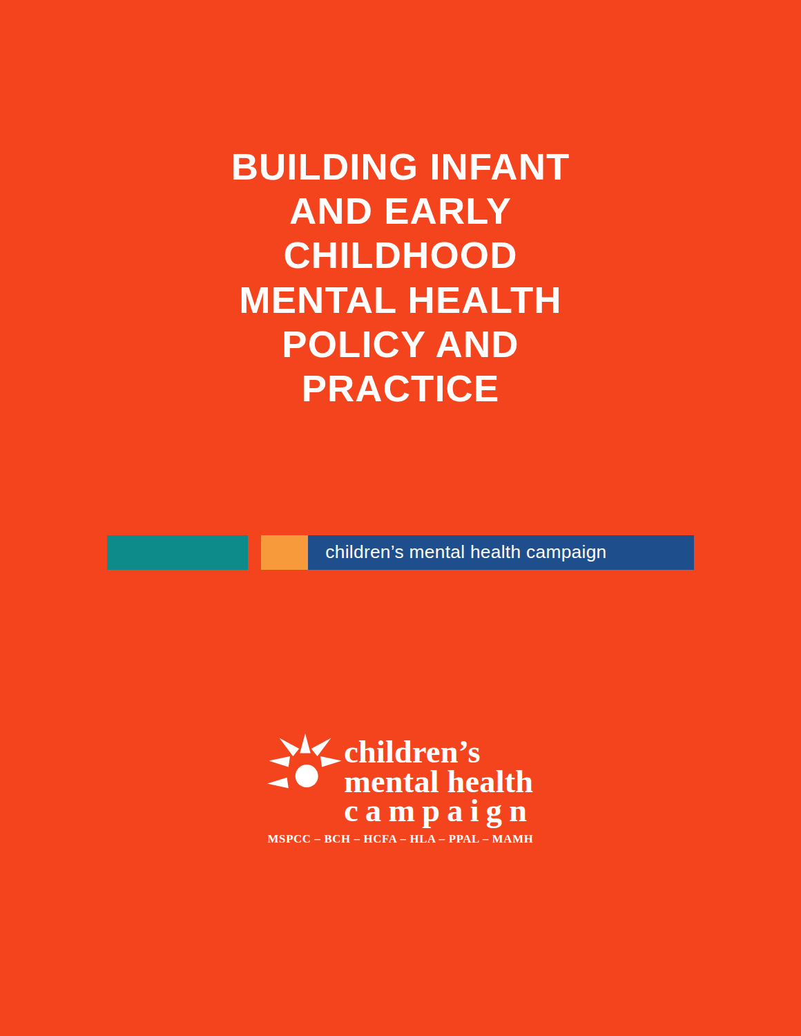Building Infant and Early Childhood Mental Health Policy and Practice
children’s mental health campaign
children’s mental health campaign
MSPCC – BCH – HCFA – HLA – PPAL – MAMH